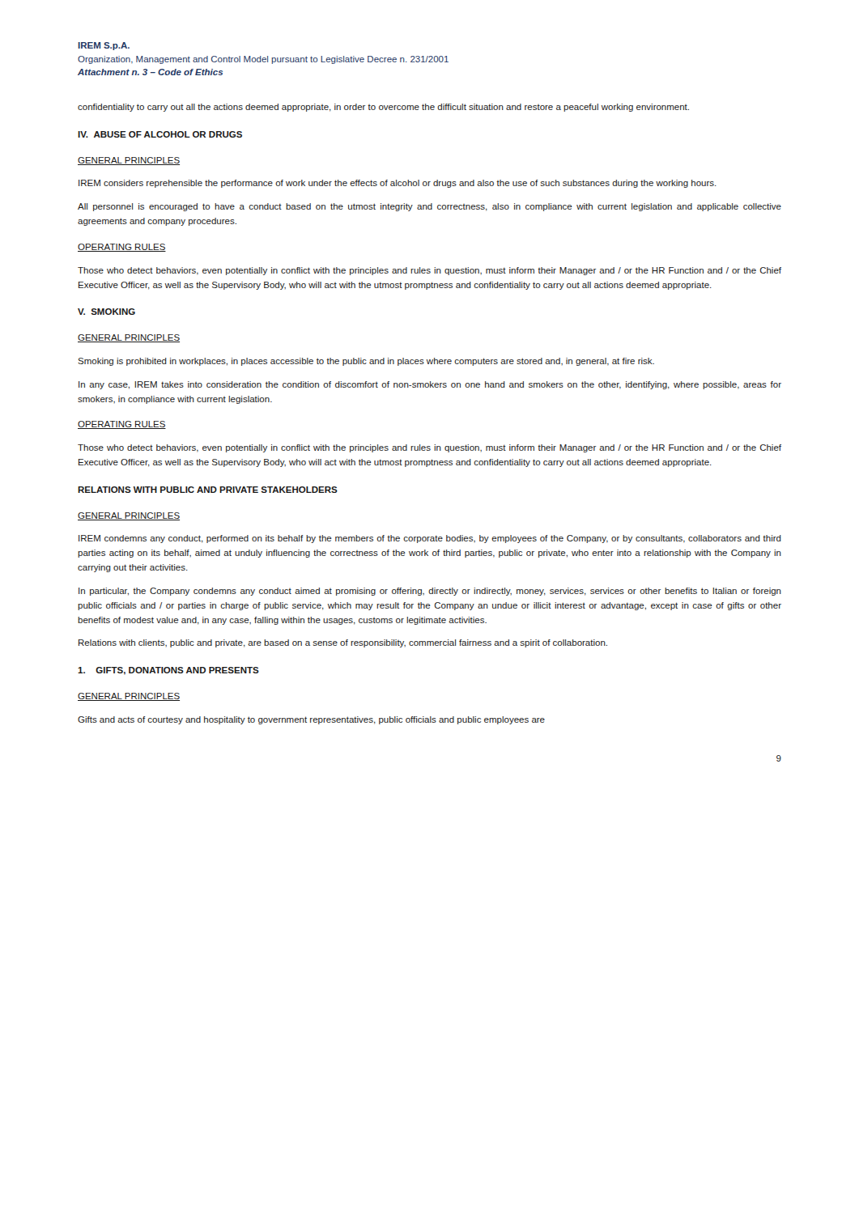IREM S.p.A.
Organization, Management and Control Model pursuant to Legislative Decree n. 231/2001
Attachment n. 3 – Code of Ethics
confidentiality to carry out all the actions deemed appropriate, in order to overcome the difficult situation and restore a peaceful working environment.
IV. ABUSE OF ALCOHOL OR DRUGS
GENERAL PRINCIPLES
IREM considers reprehensible the performance of work under the effects of alcohol or drugs and also the use of such substances during the working hours.
All personnel is encouraged to have a conduct based on the utmost integrity and correctness, also in compliance with current legislation and applicable collective agreements and company procedures.
OPERATING RULES
Those who detect behaviors, even potentially in conflict with the principles and rules in question, must inform their Manager and / or the HR Function and / or the Chief Executive Officer, as well as the Supervisory Body, who will act with the utmost promptness and confidentiality to carry out all actions deemed appropriate.
V. SMOKING
GENERAL PRINCIPLES
Smoking is prohibited in workplaces, in places accessible to the public and in places where computers are stored and, in general, at fire risk.
In any case, IREM takes into consideration the condition of discomfort of non-smokers on one hand and smokers on the other, identifying, where possible, areas for smokers, in compliance with current legislation.
OPERATING RULES
Those who detect behaviors, even potentially in conflict with the principles and rules in question, must inform their Manager and / or the HR Function and / or the Chief Executive Officer, as well as the Supervisory Body, who will act with the utmost promptness and confidentiality to carry out all actions deemed appropriate.
RELATIONS WITH PUBLIC AND PRIVATE STAKEHOLDERS
GENERAL PRINCIPLES
IREM condemns any conduct, performed on its behalf by the members of the corporate bodies, by employees of the Company, or by consultants, collaborators and third parties acting on its behalf, aimed at unduly influencing the correctness of the work of third parties, public or private, who enter into a relationship with the Company in carrying out their activities.
In particular, the Company condemns any conduct aimed at promising or offering, directly or indirectly, money, services, services or other benefits to Italian or foreign public officials and / or parties in charge of public service, which may result for the Company an undue or illicit interest or advantage, except in case of gifts or other benefits of modest value and, in any case, falling within the usages, customs or legitimate activities.
Relations with clients, public and private, are based on a sense of responsibility, commercial fairness and a spirit of collaboration.
1. GIFTS, DONATIONS AND PRESENTS
GENERAL PRINCIPLES
Gifts and acts of courtesy and hospitality to government representatives, public officials and public employees are
9